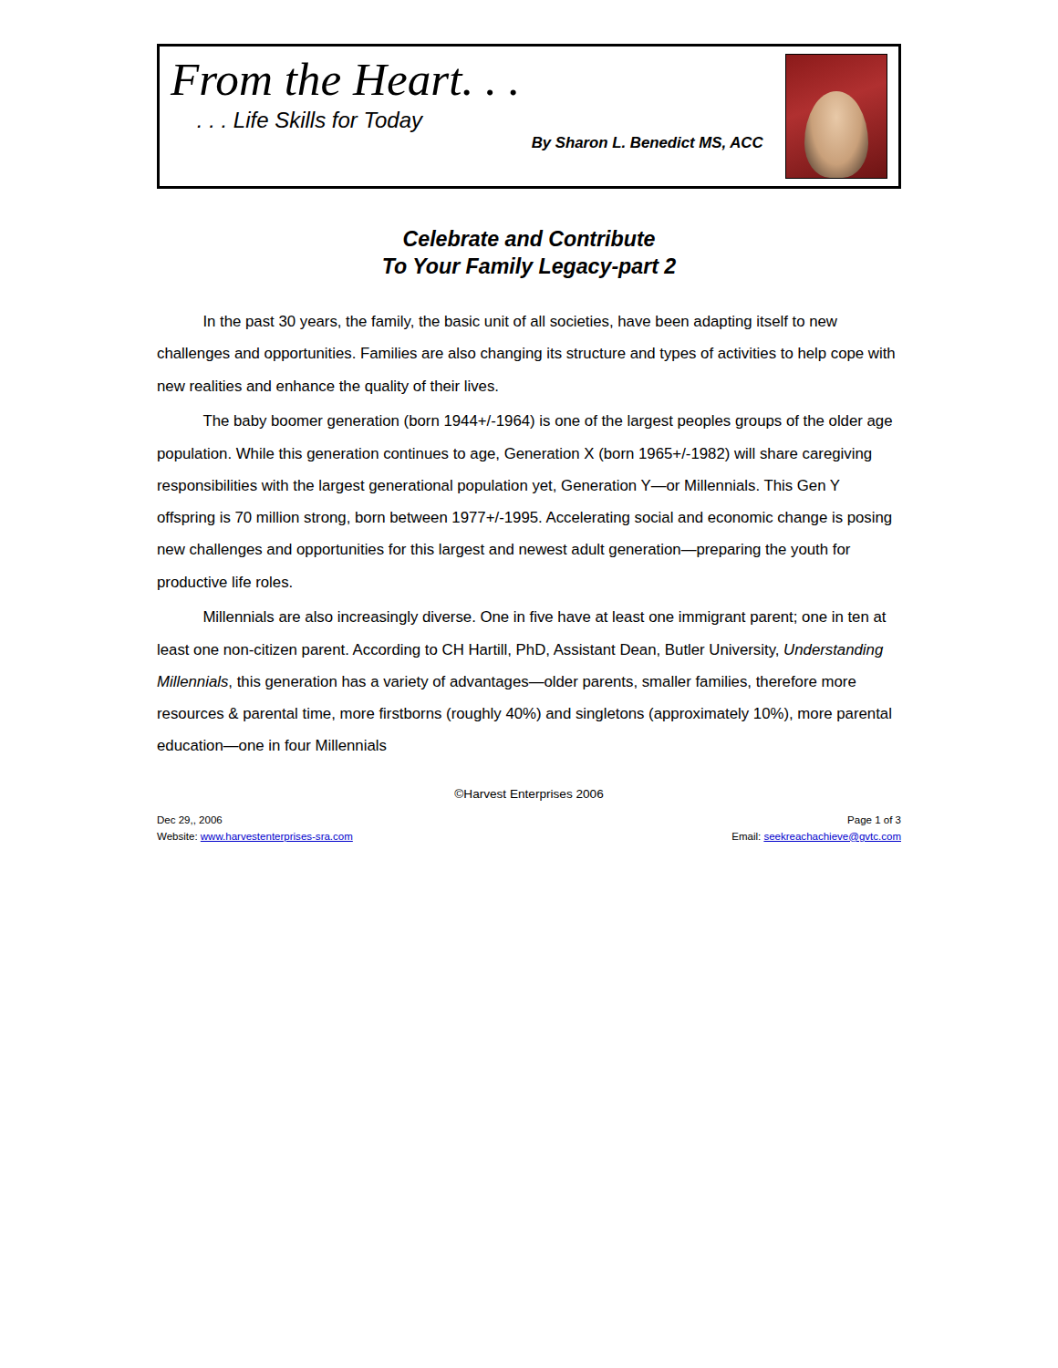From the Heart. . .
. . . Life Skills for Today
By Sharon L. Benedict MS, ACC
Celebrate and Contribute
To Your Family Legacy-part 2
In the past 30 years, the family, the basic unit of all societies, have been adapting itself to new challenges and opportunities. Families are also changing its structure and types of activities to help cope with new realities and enhance the quality of their lives.
The baby boomer generation (born 1944+/-1964) is one of the largest peoples groups of the older age population. While this generation continues to age, Generation X (born 1965+/-1982) will share caregiving responsibilities with the largest generational population yet, Generation Y—or Millennials. This Gen Y offspring is 70 million strong, born between 1977+/-1995. Accelerating social and economic change is posing new challenges and opportunities for this largest and newest adult generation—preparing the youth for productive life roles.
Millennials are also increasingly diverse. One in five have at least one immigrant parent; one in ten at least one non-citizen parent. According to CH Hartill, PhD, Assistant Dean, Butler University, Understanding Millennials, this generation has a variety of advantages—older parents, smaller families, therefore more resources & parental time, more firstborns (roughly 40%) and singletons (approximately 10%), more parental education—one in four Millennials
©Harvest Enterprises 2006
Dec 29,, 2006
Website: www.harvestenterprises-sra.com
Page 1 of 3
Email: seekreachachieve@gvtc.com